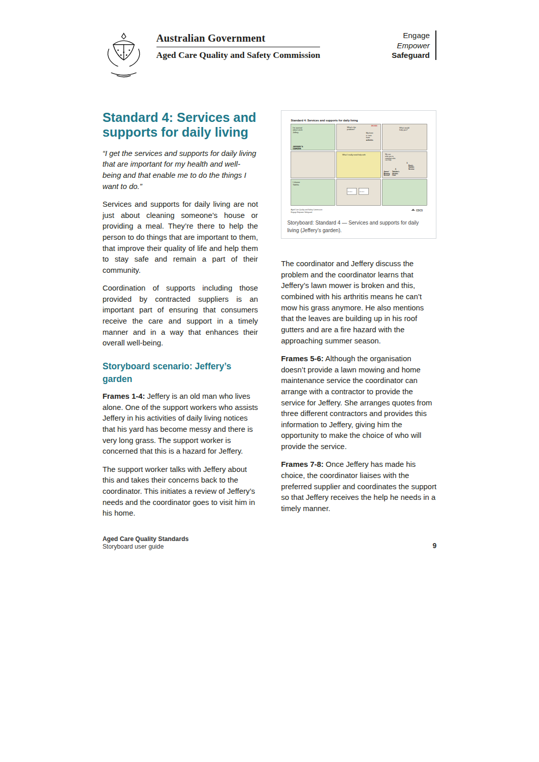Australian Government
Aged Care Quality and Safety Commission
Engage
Empower
Safeguard
Standard 4: Services and supports for daily living
“I get the services and supports for daily living that are important for my health and well-being and that enable me to do the things I want to do.”
Services and supports for daily living are not just about cleaning someone’s house or providing a meal. They’re there to help the person to do things that are important to them, that improve their quality of life and help them to stay safe and remain a part of their community.
Coordination of supports including those provided by contracted suppliers is an important part of ensuring that consumers receive the care and support in a timely manner and in a way that enhances their overall well-being.
Storyboard scenario: Jeffery’s garden
Frames 1-4: Jeffery is an old man who lives alone. One of the support workers who assists Jeffery in his activities of daily living notices that his yard has become messy and there is very long grass. The support worker is concerned that this is a hazard for Jeffery.
The support worker talks with Jeffery about this and takes their concerns back to the coordinator. This initiates a review of Jeffery’s needs and the coordinator goes to visit him in his home.
Storyboard: Standard 4 — Services and supports for daily living (Jeffery’s garden).
The coordinator and Jeffery discuss the problem and the coordinator learns that Jeffery’s lawn mower is broken and this, combined with his arthritis means he can’t mow his grass anymore. He also mentions that the leaves are building up in his roof gutters and are a fire hazard with the approaching summer season.
Frames 5-6: Although the organisation doesn’t provide a lawn mowing and home maintenance service the coordinator can arrange with a contractor to provide the service for Jeffery. She arranges quotes from three different contractors and provides this information to Jeffery, giving him the opportunity to make the choice of who will provide the service.
Frames 7-8: Once Jeffery has made his choice, the coordinator liaises with the preferred supplier and coordinates the support so that Jeffery receives the help he needs in a timely manner.
Aged Care Quality Standards Storyboard user guide
9